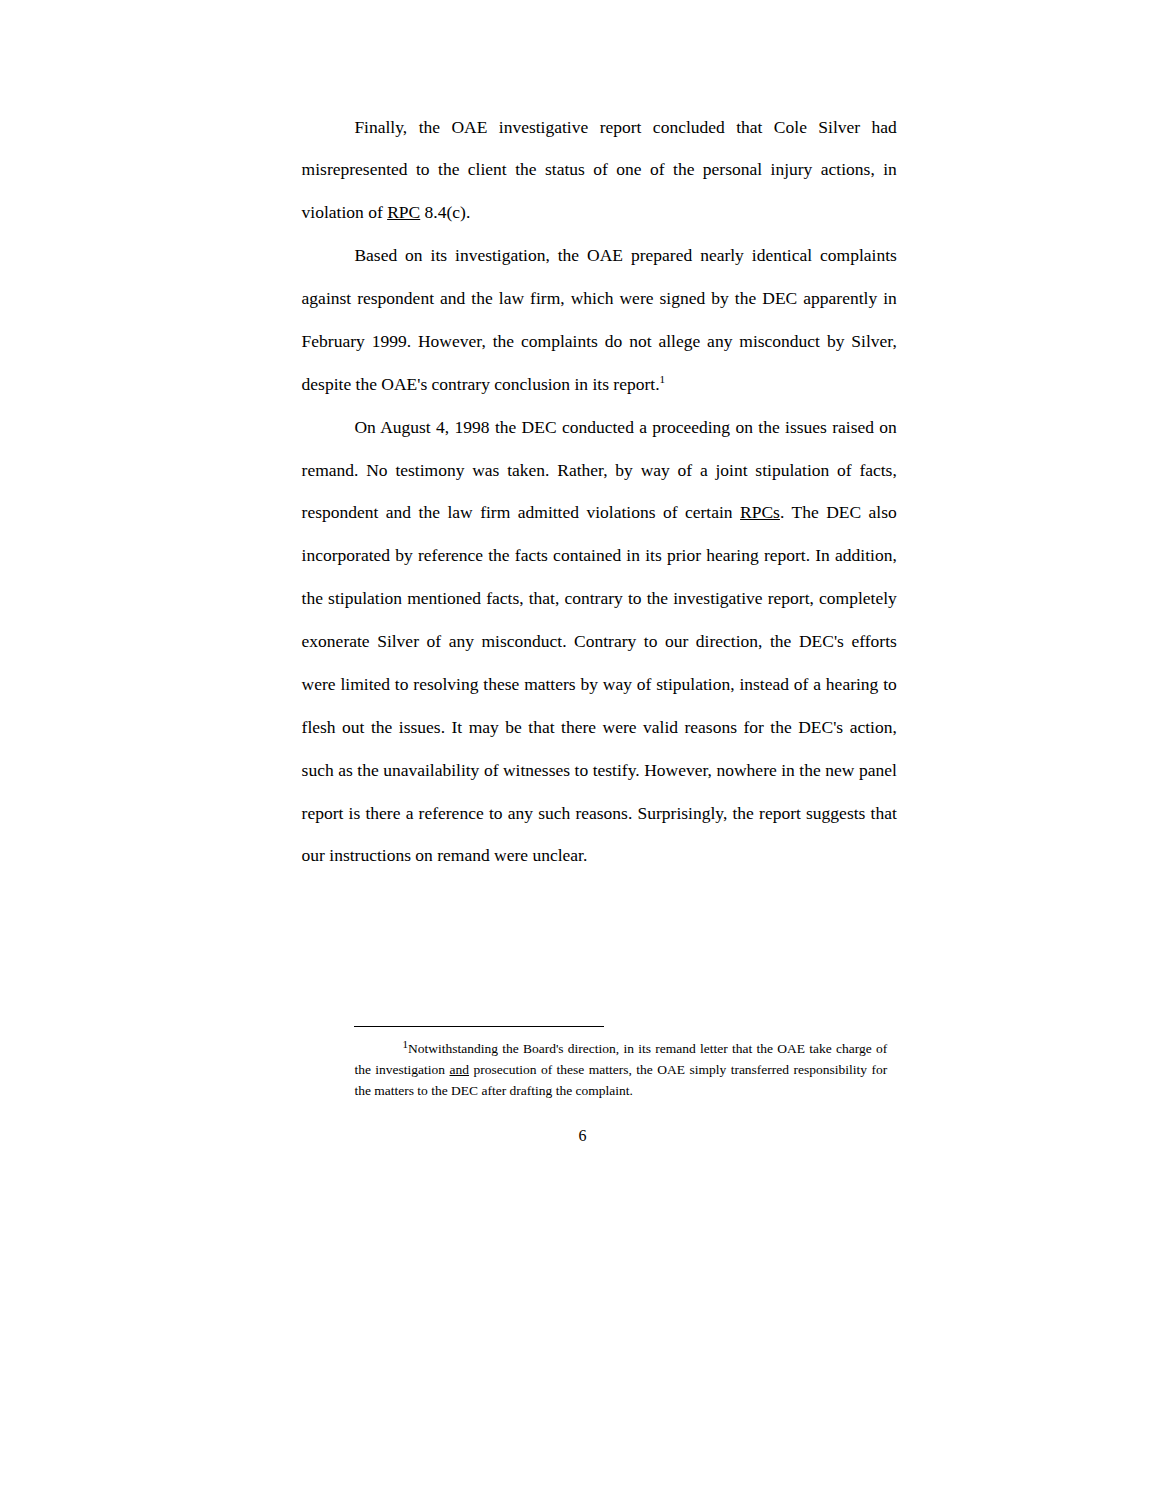Finally, the OAE investigative report concluded that Cole Silver had misrepresented to the client the status of one of the personal injury actions, in violation of RPC 8.4(c).
Based on its investigation, the OAE prepared nearly identical complaints against respondent and the law firm, which were signed by the DEC apparently in February 1999. However, the complaints do not allege any misconduct by Silver, despite the OAE's contrary conclusion in its report.1
On August 4, 1998 the DEC conducted a proceeding on the issues raised on remand. No testimony was taken. Rather, by way of a joint stipulation of facts, respondent and the law firm admitted violations of certain RPCs. The DEC also incorporated by reference the facts contained in its prior hearing report. In addition, the stipulation mentioned facts, that, contrary to the investigative report, completely exonerate Silver of any misconduct. Contrary to our direction, the DEC's efforts were limited to resolving these matters by way of stipulation, instead of a hearing to flesh out the issues. It may be that there were valid reasons for the DEC's action, such as the unavailability of witnesses to testify. However, nowhere in the new panel report is there a reference to any such reasons. Surprisingly, the report suggests that our instructions on remand were unclear.
1Notwithstanding the Board's direction, in its remand letter that the OAE take charge of the investigation and prosecution of these matters, the OAE simply transferred responsibility for the matters to the DEC after drafting the complaint.
6